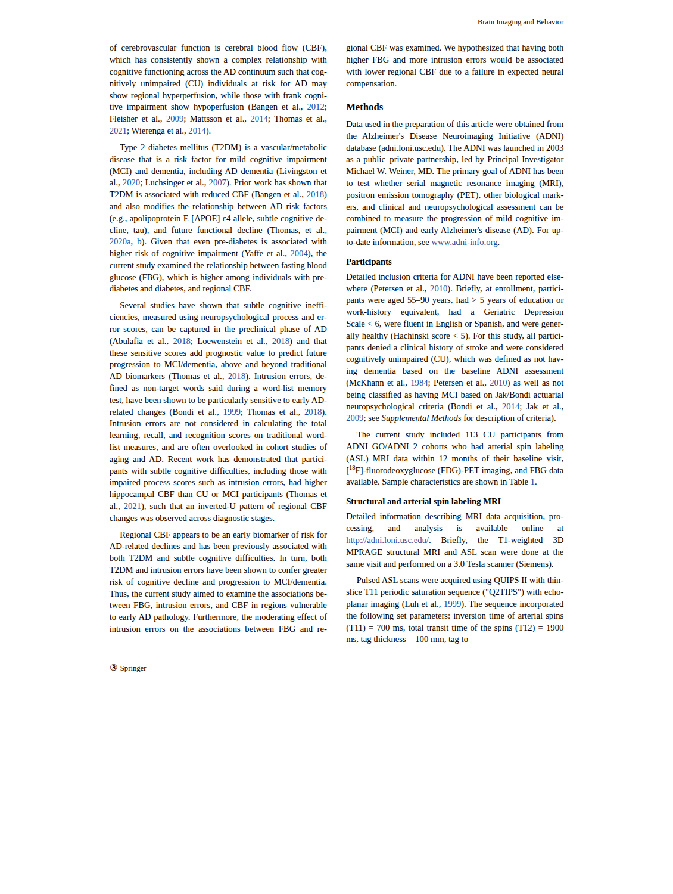Brain Imaging and Behavior
of cerebrovascular function is cerebral blood flow (CBF), which has consistently shown a complex relationship with cognitive functioning across the AD continuum such that cognitively unimpaired (CU) individuals at risk for AD may show regional hyperperfusion, while those with frank cognitive impairment show hypoperfusion (Bangen et al., 2012; Fleisher et al., 2009; Mattsson et al., 2014; Thomas et al., 2021; Wierenga et al., 2014).
Type 2 diabetes mellitus (T2DM) is a vascular/metabolic disease that is a risk factor for mild cognitive impairment (MCI) and dementia, including AD dementia (Livingston et al., 2020; Luchsinger et al., 2007). Prior work has shown that T2DM is associated with reduced CBF (Bangen et al., 2018) and also modifies the relationship between AD risk factors (e.g., apolipoprotein E [APOE] ε4 allele, subtle cognitive decline, tau), and future functional decline (Thomas, et al., 2020a, b). Given that even pre-diabetes is associated with higher risk of cognitive impairment (Yaffe et al., 2004), the current study examined the relationship between fasting blood glucose (FBG), which is higher among individuals with pre-diabetes and diabetes, and regional CBF.
Several studies have shown that subtle cognitive inefficiencies, measured using neuropsychological process and error scores, can be captured in the preclinical phase of AD (Abulafia et al., 2018; Loewenstein et al., 2018) and that these sensitive scores add prognostic value to predict future progression to MCI/dementia, above and beyond traditional AD biomarkers (Thomas et al., 2018). Intrusion errors, defined as non-target words said during a word-list memory test, have been shown to be particularly sensitive to early AD-related changes (Bondi et al., 1999; Thomas et al., 2018). Intrusion errors are not considered in calculating the total learning, recall, and recognition scores on traditional word-list measures, and are often overlooked in cohort studies of aging and AD. Recent work has demonstrated that participants with subtle cognitive difficulties, including those with impaired process scores such as intrusion errors, had higher hippocampal CBF than CU or MCI participants (Thomas et al., 2021), such that an inverted-U pattern of regional CBF changes was observed across diagnostic stages.
Regional CBF appears to be an early biomarker of risk for AD-related declines and has been previously associated with both T2DM and subtle cognitive difficulties. In turn, both T2DM and intrusion errors have been shown to confer greater risk of cognitive decline and progression to MCI/dementia. Thus, the current study aimed to examine the associations between FBG, intrusion errors, and CBF in regions vulnerable to early AD pathology. Furthermore, the moderating effect of intrusion errors on the associations between FBG and regional CBF was examined. We hypothesized that having both higher FBG and more intrusion errors would be associated with lower regional CBF due to a failure in expected neural compensation.
Methods
Data used in the preparation of this article were obtained from the Alzheimer's Disease Neuroimaging Initiative (ADNI) database (adni.loni.usc.edu). The ADNI was launched in 2003 as a public–private partnership, led by Principal Investigator Michael W. Weiner, MD. The primary goal of ADNI has been to test whether serial magnetic resonance imaging (MRI), positron emission tomography (PET), other biological markers, and clinical and neuropsychological assessment can be combined to measure the progression of mild cognitive impairment (MCI) and early Alzheimer's disease (AD). For up-to-date information, see www.adni-info.org.
Participants
Detailed inclusion criteria for ADNI have been reported elsewhere (Petersen et al., 2010). Briefly, at enrollment, participants were aged 55–90 years, had > 5 years of education or work-history equivalent, had a Geriatric Depression Scale < 6, were fluent in English or Spanish, and were generally healthy (Hachinski score < 5). For this study, all participants denied a clinical history of stroke and were considered cognitively unimpaired (CU), which was defined as not having dementia based on the baseline ADNI assessment (McKhann et al., 1984; Petersen et al., 2010) as well as not being classified as having MCI based on Jak/Bondi actuarial neuropsychological criteria (Bondi et al., 2014; Jak et al., 2009; see Supplemental Methods for description of criteria).
The current study included 113 CU participants from ADNI GO/ADNI 2 cohorts who had arterial spin labeling (ASL) MRI data within 12 months of their baseline visit, [18F]-fluorodeoxyglucose (FDG)-PET imaging, and FBG data available. Sample characteristics are shown in Table 1.
Structural and arterial spin labeling MRI
Detailed information describing MRI data acquisition, processing, and analysis is available online at http://adni.loni.usc.edu/. Briefly, the T1-weighted 3D MPRAGE structural MRI and ASL scan were done at the same visit and performed on a 3.0 Tesla scanner (Siemens).
Pulsed ASL scans were acquired using QUIPS II with thin-slice T11 periodic saturation sequence ("Q2TIPS") with echo-planar imaging (Luh et al., 1999). The sequence incorporated the following set parameters: inversion time of arterial spins (T11) = 700 ms, total transit time of the spins (T12) = 1900 ms, tag thickness = 100 mm, tag to
③ Springer